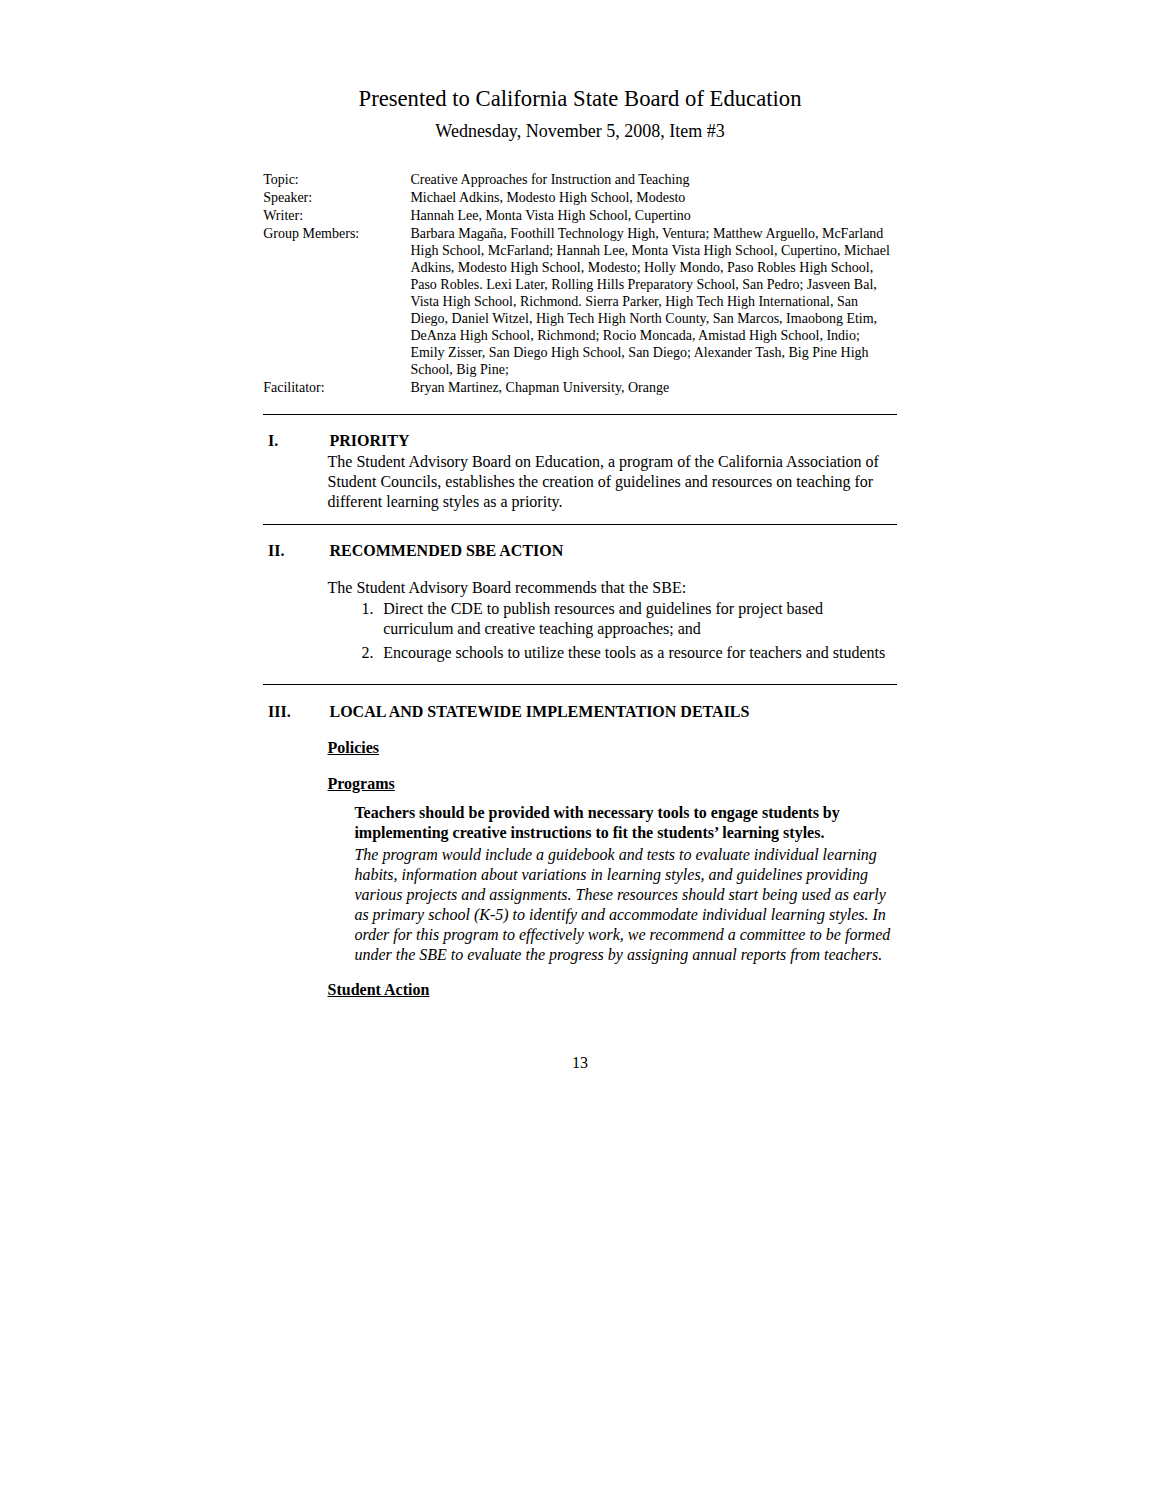Presented to California State Board of Education
Wednesday, November 5, 2008, Item #3
| Topic: | Creative Approaches for Instruction and Teaching |
| Speaker: | Michael Adkins, Modesto High School, Modesto |
| Writer: | Hannah Lee, Monta Vista High School, Cupertino |
| Group Members: | Barbara Magaña, Foothill Technology High, Ventura; Matthew Arguello, McFarland High School, McFarland; Hannah Lee, Monta Vista High School, Cupertino, Michael Adkins, Modesto High School, Modesto; Holly Mondo, Paso Robles High School, Paso Robles. Lexi Later, Rolling Hills Preparatory School, San Pedro; Jasveen Bal, Vista High School, Richmond. Sierra Parker, High Tech High International, San Diego, Daniel Witzel, High Tech High North County, San Marcos, Imaobong Etim, DeAnza High School, Richmond; Rocio Moncada, Amistad High School, Indio; Emily Zisser, San Diego High School, San Diego; Alexander Tash, Big Pine High School, Big Pine; |
| Facilitator: | Bryan Martinez, Chapman University, Orange |
| I. | PRIORITY |
The Student Advisory Board on Education, a program of the California Association of Student Councils, establishes the creation of guidelines and resources on teaching for different learning styles as a priority.
| II. | RECOMMENDED SBE ACTION |
The Student Advisory Board recommends that the SBE:
Direct the CDE to publish resources and guidelines for project based curriculum and creative teaching approaches; and
Encourage schools to utilize these tools as a resource for teachers and students
| III. | LOCAL AND STATEWIDE IMPLEMENTATION DETAILS |
Policies
Programs
Teachers should be provided with necessary tools to engage students by implementing creative instructions to fit the students’ learning styles.
The program would include a guidebook and tests to evaluate individual learning habits, information about variations in learning styles, and guidelines providing various projects and assignments. These resources should start being used as early as primary school (K-5) to identify and accommodate individual learning styles. In order for this program to effectively work, we recommend a committee to be formed under the SBE to evaluate the progress by assigning annual reports from teachers.
Student Action
13